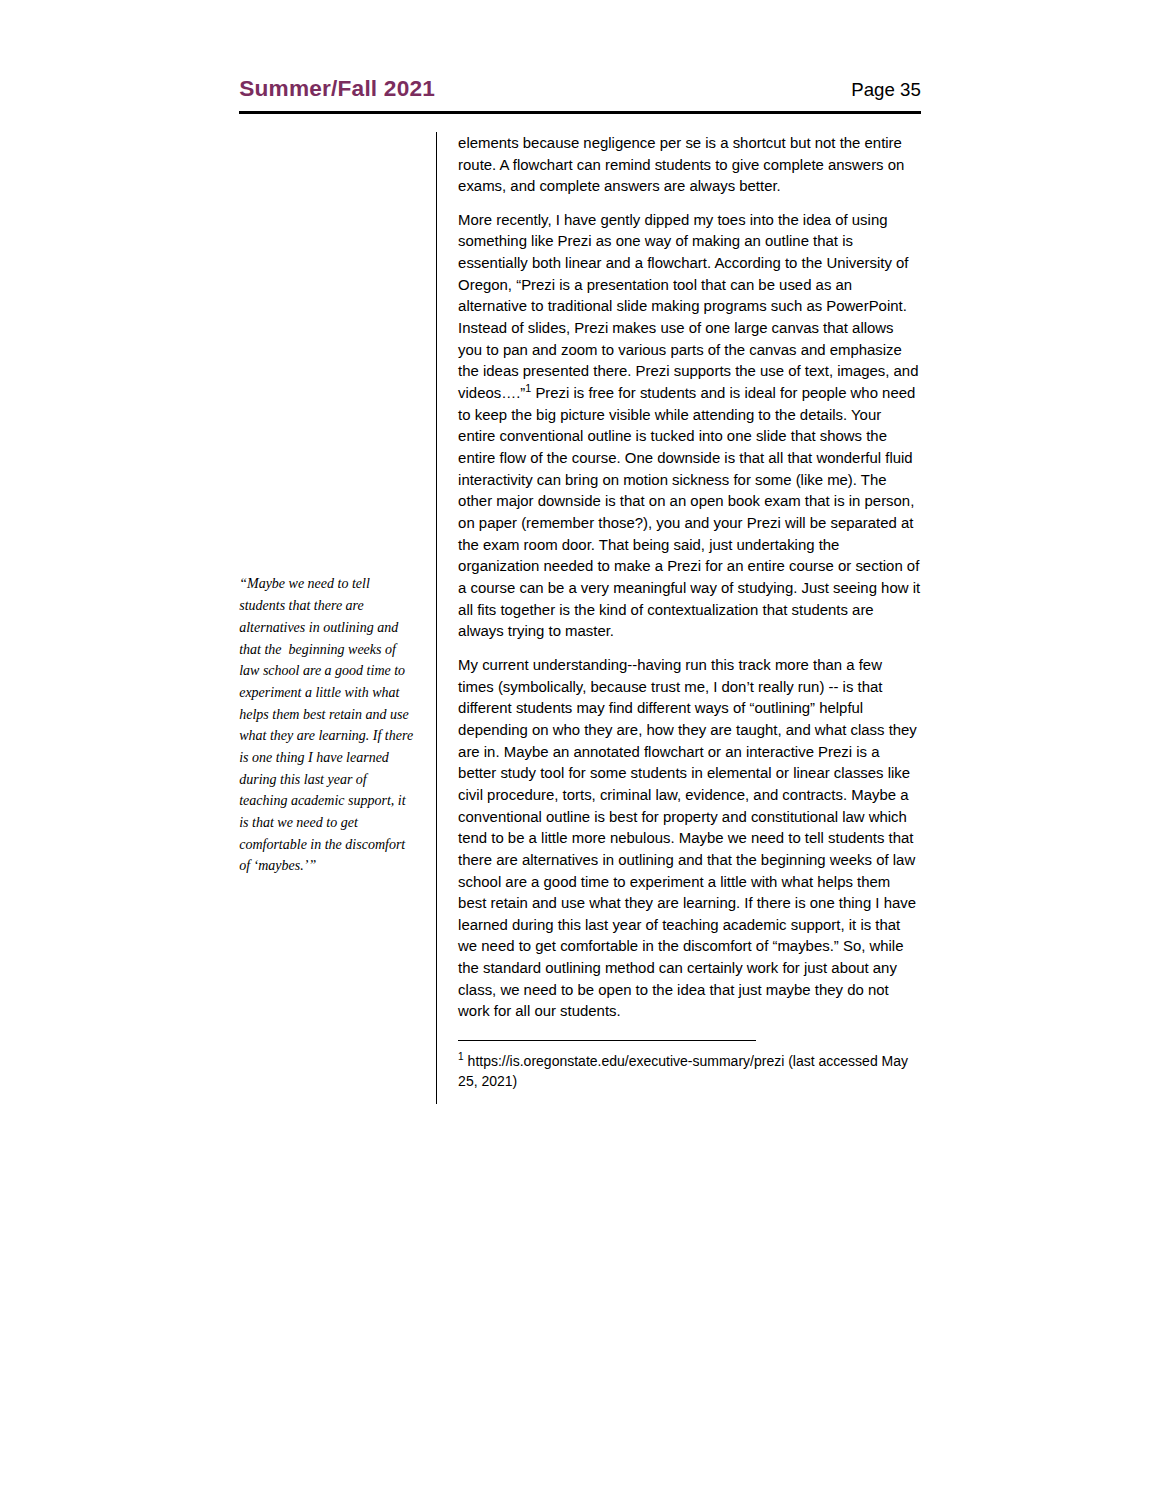Summer/Fall 2021
Page 35
“Maybe we need to tell students that there are alternatives in outlining and that the beginning weeks of law school are a good time to experiment a little with what helps them best retain and use what they are learning. If there is one thing I have learned during this last year of teaching academic support, it is that we need to get comfortable in the discomfort of ‘maybes.’”
elements because negligence per se is a shortcut but not the entire route. A flowchart can remind students to give complete answers on exams, and complete answers are always better.
More recently, I have gently dipped my toes into the idea of using something like Prezi as one way of making an outline that is essentially both linear and a flowchart. According to the University of Oregon, “Prezi is a presentation tool that can be used as an alternative to traditional slide making programs such as PowerPoint. Instead of slides, Prezi makes use of one large canvas that allows you to pan and zoom to various parts of the canvas and emphasize the ideas presented there. Prezi supports the use of text, images, and videos….”1 Prezi is free for students and is ideal for people who need to keep the big picture visible while attending to the details. Your entire conventional outline is tucked into one slide that shows the entire flow of the course. One downside is that all that wonderful fluid interactivity can bring on motion sickness for some (like me). The other major downside is that on an open book exam that is in person, on paper (remember those?), you and your Prezi will be separated at the exam room door. That being said, just undertaking the organization needed to make a Prezi for an entire course or section of a course can be a very meaningful way of studying. Just seeing how it all fits together is the kind of contextualization that students are always trying to master.
My current understanding--having run this track more than a few times (symbolically, because trust me, I don’t really run) -- is that different students may find different ways of “outlining” helpful depending on who they are, how they are taught, and what class they are in. Maybe an annotated flowchart or an interactive Prezi is a better study tool for some students in elemental or linear classes like civil procedure, torts, criminal law, evidence, and contracts. Maybe a conventional outline is best for property and constitutional law which tend to be a little more nebulous. Maybe we need to tell students that there are alternatives in outlining and that the beginning weeks of law school are a good time to experiment a little with what helps them best retain and use what they are learning. If there is one thing I have learned during this last year of teaching academic support, it is that we need to get comfortable in the discomfort of “maybes.” So, while the standard outlining method can certainly work for just about any class, we need to be open to the idea that just maybe they do not work for all our students.
1 https://is.oregonstate.edu/executive-summary/prezi (last accessed May 25, 2021)